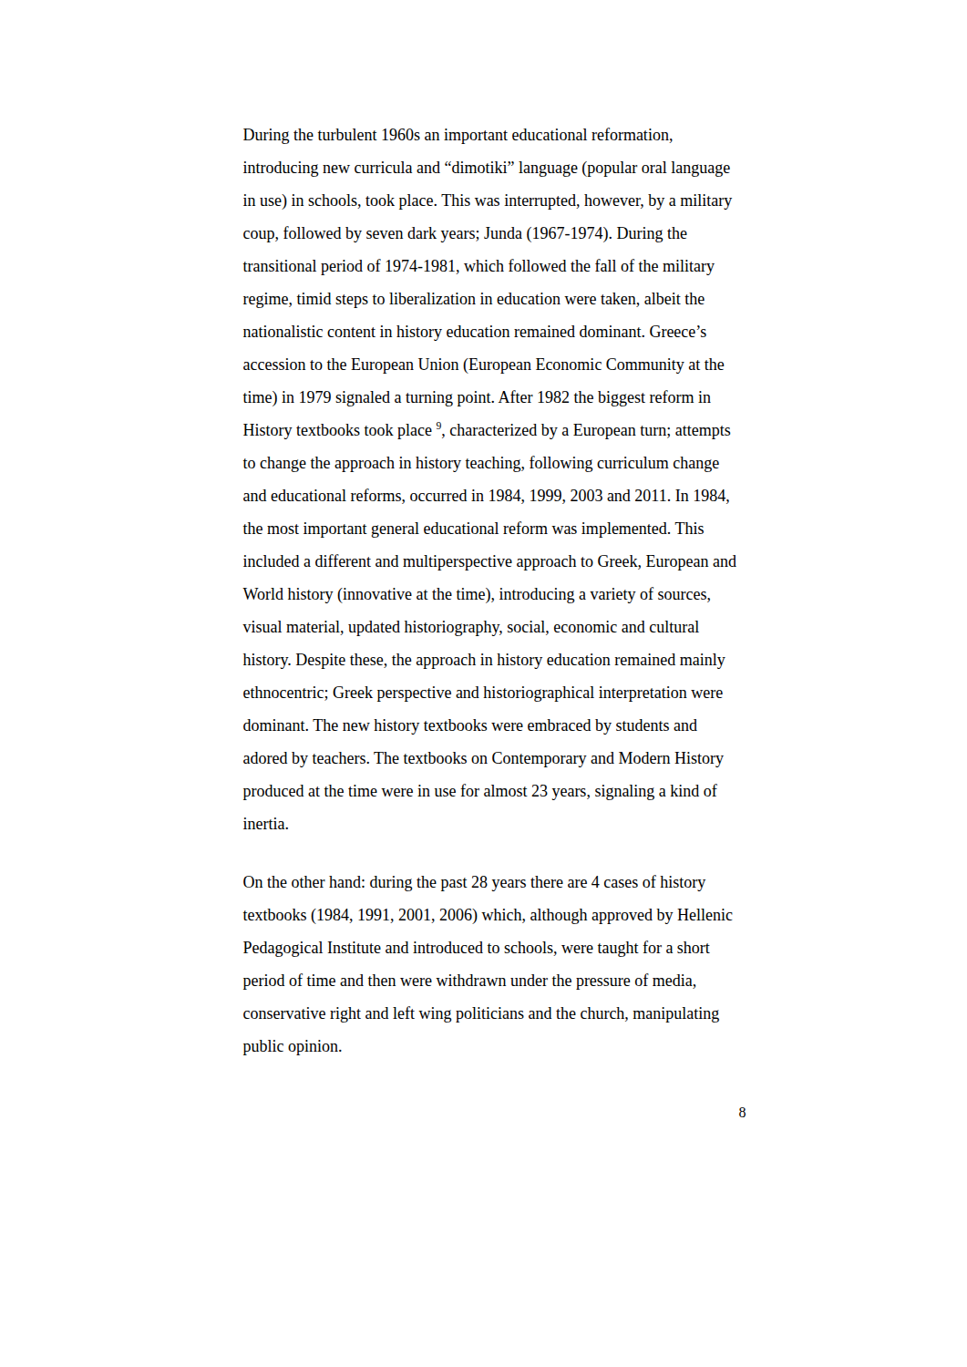During the turbulent 1960s an important educational reformation, introducing new curricula and “dimotiki” language (popular oral language in use) in schools, took place. This was interrupted, however, by a military coup, followed by seven dark years; Junda (1967-1974). During the transitional period of 1974-1981, which followed the fall of the military regime, timid steps to liberalization in education were taken, albeit the nationalistic content in history education remained dominant. Greece’s accession to the European Union (European Economic Community at the time) in 1979 signaled a turning point. After 1982 the biggest reform in History textbooks took place 9, characterized by a European turn; attempts to change the approach in history teaching, following curriculum change and educational reforms, occurred in 1984, 1999, 2003 and 2011. In 1984, the most important general educational reform was implemented. This included a different and multiperspective approach to Greek, European and World history (innovative at the time), introducing a variety of sources, visual material, updated historiography, social, economic and cultural history. Despite these, the approach in history education remained mainly ethnocentric; Greek perspective and historiographical interpretation were dominant. The new history textbooks were embraced by students and adored by teachers. The textbooks on Contemporary and Modern History produced at the time were in use for almost 23 years, signaling a kind of inertia.
On the other hand: during the past 28 years there are 4 cases of history textbooks (1984, 1991, 2001, 2006) which, although approved by Hellenic Pedagogical Institute and introduced to schools, were taught for a short period of time and then were withdrawn under the pressure of media, conservative right and left wing politicians and the church, manipulating public opinion.
8